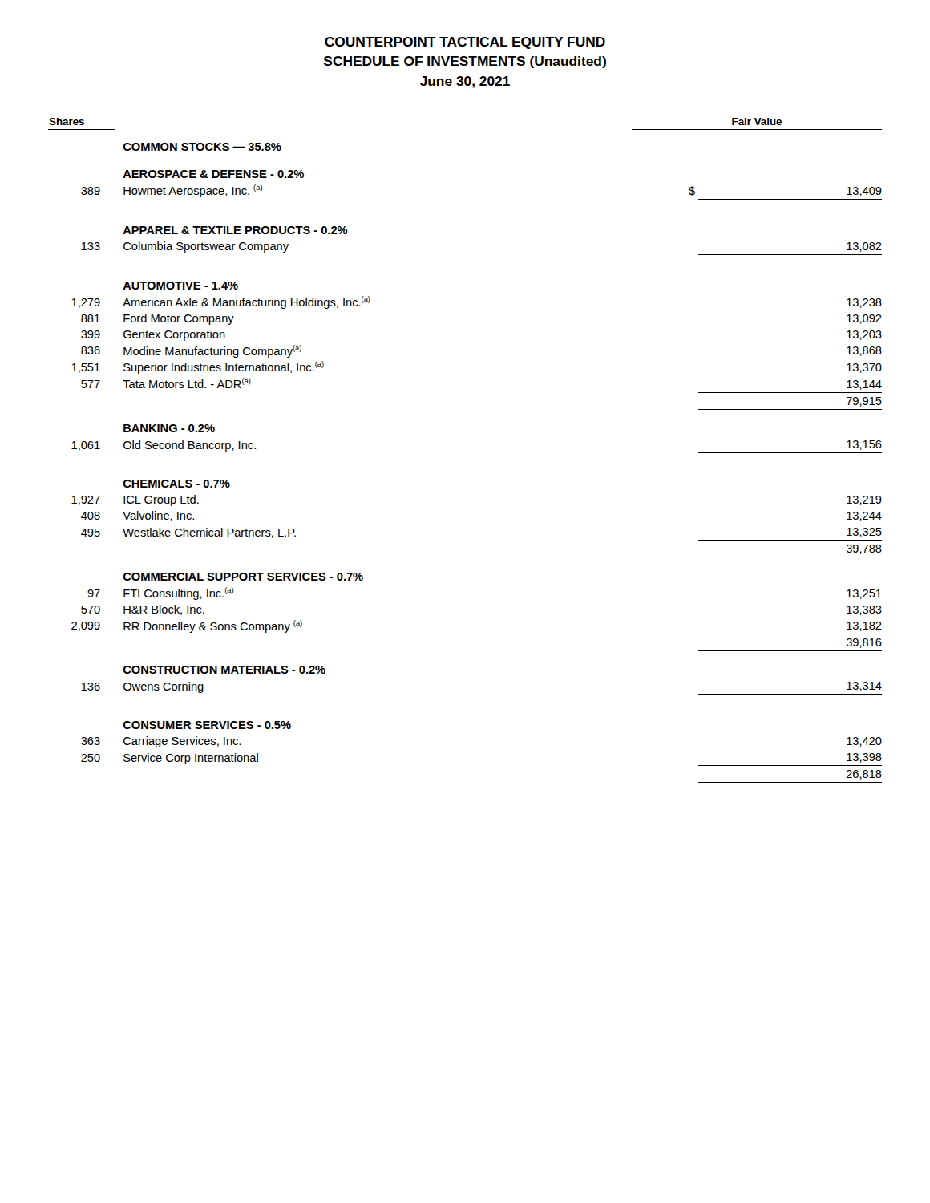COUNTERPOINT TACTICAL EQUITY FUND
SCHEDULE OF INVESTMENTS (Unaudited)
June 30, 2021
| Shares | | Fair Value |
| --- | --- | --- |
| | COMMON STOCKS — 35.8% | | |
| | AEROSPACE & DEFENSE - 0.2% | | |
| 389 | Howmet Aerospace, Inc. (a) | $ | 13,409 |
| | APPAREL & TEXTILE PRODUCTS - 0.2% | | |
| 133 | Columbia Sportswear Company | | 13,082 |
| | AUTOMOTIVE - 1.4% | | |
| 1,279 | American Axle & Manufacturing Holdings, Inc. (a) | | 13,238 |
| 881 | Ford Motor Company | | 13,092 |
| 399 | Gentex Corporation | | 13,203 |
| 836 | Modine Manufacturing Company (a) | | 13,868 |
| 1,551 | Superior Industries International, Inc. (a) | | 13,370 |
| 577 | Tata Motors Ltd. - ADR (a) | | 13,144 |
| | | | 79,915 |
| | BANKING - 0.2% | | |
| 1,061 | Old Second Bancorp, Inc. | | 13,156 |
| | CHEMICALS - 0.7% | | |
| 1,927 | ICL Group Ltd. | | 13,219 |
| 408 | Valvoline, Inc. | | 13,244 |
| 495 | Westlake Chemical Partners, L.P. | | 13,325 |
| | | | 39,788 |
| | COMMERCIAL SUPPORT SERVICES - 0.7% | | |
| 97 | FTI Consulting, Inc. (a) | | 13,251 |
| 570 | H&R Block, Inc. | | 13,383 |
| 2,099 | RR Donnelley & Sons Company (a) | | 13,182 |
| | | | 39,816 |
| | CONSTRUCTION MATERIALS - 0.2% | | |
| 136 | Owens Corning | | 13,314 |
| | CONSUMER SERVICES - 0.5% | | |
| 363 | Carriage Services, Inc. | | 13,420 |
| 250 | Service Corp International | | 13,398 |
| | | | 26,818 |